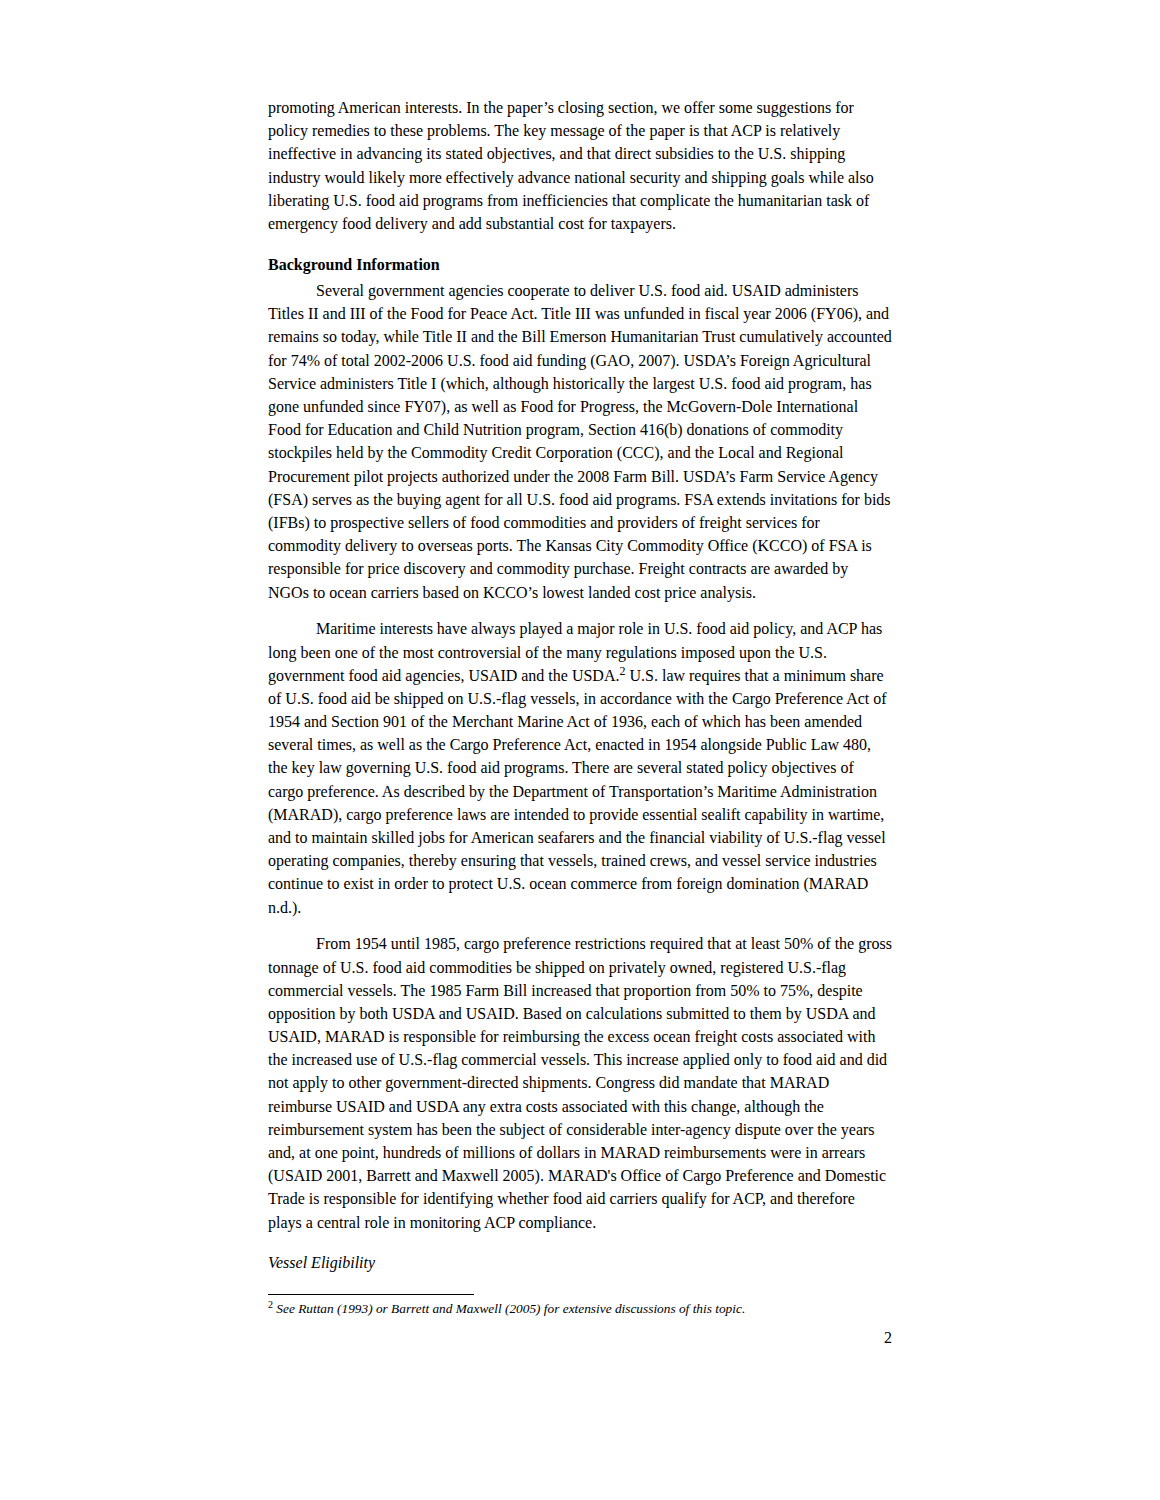promoting American interests. In the paper’s closing section, we offer some suggestions for policy remedies to these problems. The key message of the paper is that ACP is relatively ineffective in advancing its stated objectives, and that direct subsidies to the U.S. shipping industry would likely more effectively advance national security and shipping goals while also liberating U.S. food aid programs from inefficiencies that complicate the humanitarian task of emergency food delivery and add substantial cost for taxpayers.
Background Information
Several government agencies cooperate to deliver U.S. food aid. USAID administers Titles II and III of the Food for Peace Act. Title III was unfunded in fiscal year 2006 (FY06), and remains so today, while Title II and the Bill Emerson Humanitarian Trust cumulatively accounted for 74% of total 2002-2006 U.S. food aid funding (GAO, 2007). USDA’s Foreign Agricultural Service administers Title I (which, although historically the largest U.S. food aid program, has gone unfunded since FY07), as well as Food for Progress, the McGovern-Dole International Food for Education and Child Nutrition program, Section 416(b) donations of commodity stockpiles held by the Commodity Credit Corporation (CCC), and the Local and Regional Procurement pilot projects authorized under the 2008 Farm Bill. USDA’s Farm Service Agency (FSA) serves as the buying agent for all U.S. food aid programs. FSA extends invitations for bids (IFBs) to prospective sellers of food commodities and providers of freight services for commodity delivery to overseas ports. The Kansas City Commodity Office (KCCO) of FSA is responsible for price discovery and commodity purchase. Freight contracts are awarded by NGOs to ocean carriers based on KCCO’s lowest landed cost price analysis.
Maritime interests have always played a major role in U.S. food aid policy, and ACP has long been one of the most controversial of the many regulations imposed upon the U.S. government food aid agencies, USAID and the USDA.2 U.S. law requires that a minimum share of U.S. food aid be shipped on U.S.-flag vessels, in accordance with the Cargo Preference Act of 1954 and Section 901 of the Merchant Marine Act of 1936, each of which has been amended several times, as well as the Cargo Preference Act, enacted in 1954 alongside Public Law 480, the key law governing U.S. food aid programs. There are several stated policy objectives of cargo preference. As described by the Department of Transportation’s Maritime Administration (MARAD), cargo preference laws are intended to provide essential sealift capability in wartime, and to maintain skilled jobs for American seafarers and the financial viability of U.S.-flag vessel operating companies, thereby ensuring that vessels, trained crews, and vessel service industries continue to exist in order to protect U.S. ocean commerce from foreign domination (MARAD n.d.).
From 1954 until 1985, cargo preference restrictions required that at least 50% of the gross tonnage of U.S. food aid commodities be shipped on privately owned, registered U.S.-flag commercial vessels. The 1985 Farm Bill increased that proportion from 50% to 75%, despite opposition by both USDA and USAID. Based on calculations submitted to them by USDA and USAID, MARAD is responsible for reimbursing the excess ocean freight costs associated with the increased use of U.S.-flag commercial vessels. This increase applied only to food aid and did not apply to other government-directed shipments. Congress did mandate that MARAD reimburse USAID and USDA any extra costs associated with this change, although the reimbursement system has been the subject of considerable inter-agency dispute over the years and, at one point, hundreds of millions of dollars in MARAD reimbursements were in arrears (USAID 2001, Barrett and Maxwell 2005). MARAD's Office of Cargo Preference and Domestic Trade is responsible for identifying whether food aid carriers qualify for ACP, and therefore plays a central role in monitoring ACP compliance.
Vessel Eligibility
2 See Ruttan (1993) or Barrett and Maxwell (2005) for extensive discussions of this topic.
2